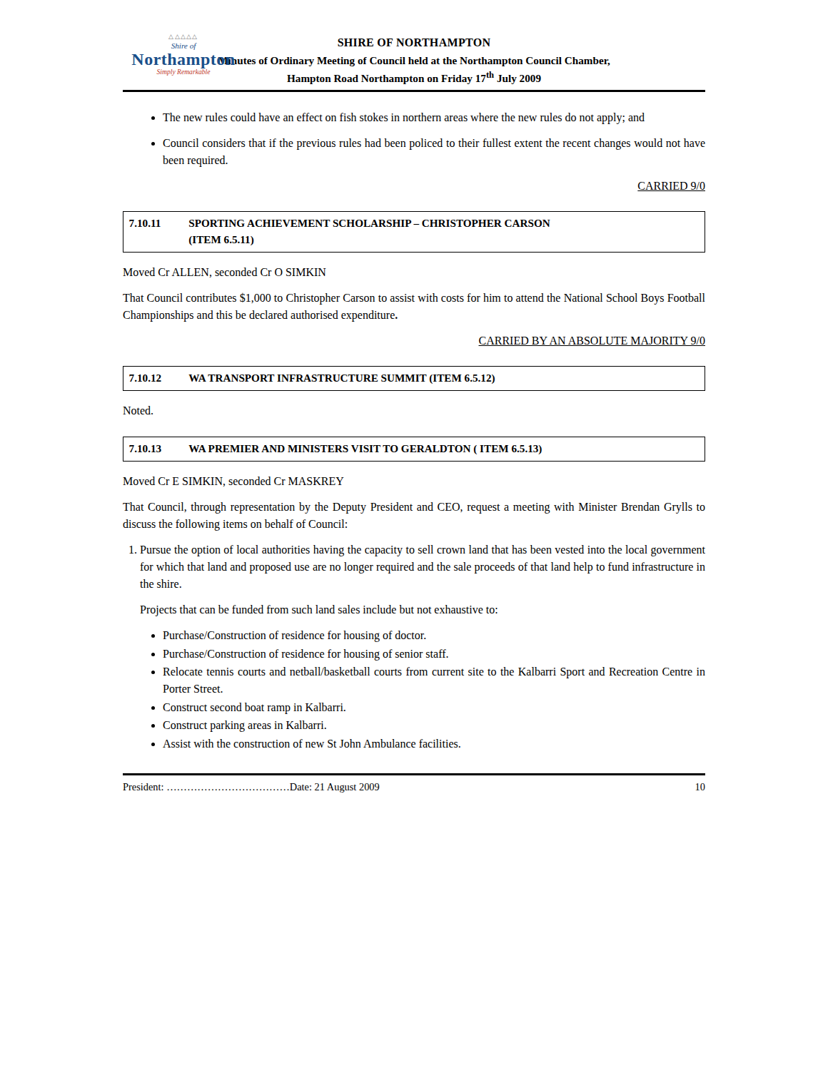△△△△△ Shire of Northampton Simply Remarkable
SHIRE OF NORTHAMPTON
Minutes of Ordinary Meeting of Council held at the Northampton Council Chamber, Hampton Road Northampton on Friday 17th July 2009
The new rules could have an effect on fish stokes in northern areas where the new rules do not apply; and
Council considers that if the previous rules had been policed to their fullest extent the recent changes would not have been required.
CARRIED 9/0
7.10.11 SPORTING ACHIEVEMENT SCHOLARSHIP – CHRISTOPHER CARSON (ITEM 6.5.11)
Moved Cr ALLEN, seconded Cr O SIMKIN
That Council contributes $1,000 to Christopher Carson to assist with costs for him to attend the National School Boys Football Championships and this be declared authorised expenditure.
CARRIED BY AN ABSOLUTE MAJORITY 9/0
7.10.12 WA TRANSPORT INFRASTRUCTURE SUMMIT (ITEM 6.5.12)
Noted.
7.10.13 WA PREMIER AND MINISTERS VISIT TO GERALDTON ( ITEM 6.5.13)
Moved Cr E SIMKIN, seconded Cr MASKREY
That Council, through representation by the Deputy President and CEO, request a meeting with Minister Brendan Grylls to discuss the following items on behalf of Council:
Pursue the option of local authorities having the capacity to sell crown land that has been vested into the local government for which that land and proposed use are no longer required and the sale proceeds of that land help to fund infrastructure in the shire.
Projects that can be funded from such land sales include but not exhaustive to:
Purchase/Construction of residence for housing of doctor.
Purchase/Construction of residence for housing of senior staff.
Relocate tennis courts and netball/basketball courts from current site to the Kalbarri Sport and Recreation Centre in Porter Street.
Construct second boat ramp in Kalbarri.
Construct parking areas in Kalbarri.
Assist with the construction of new St John Ambulance facilities.
President: ………………………………Date: 21 August 2009
10